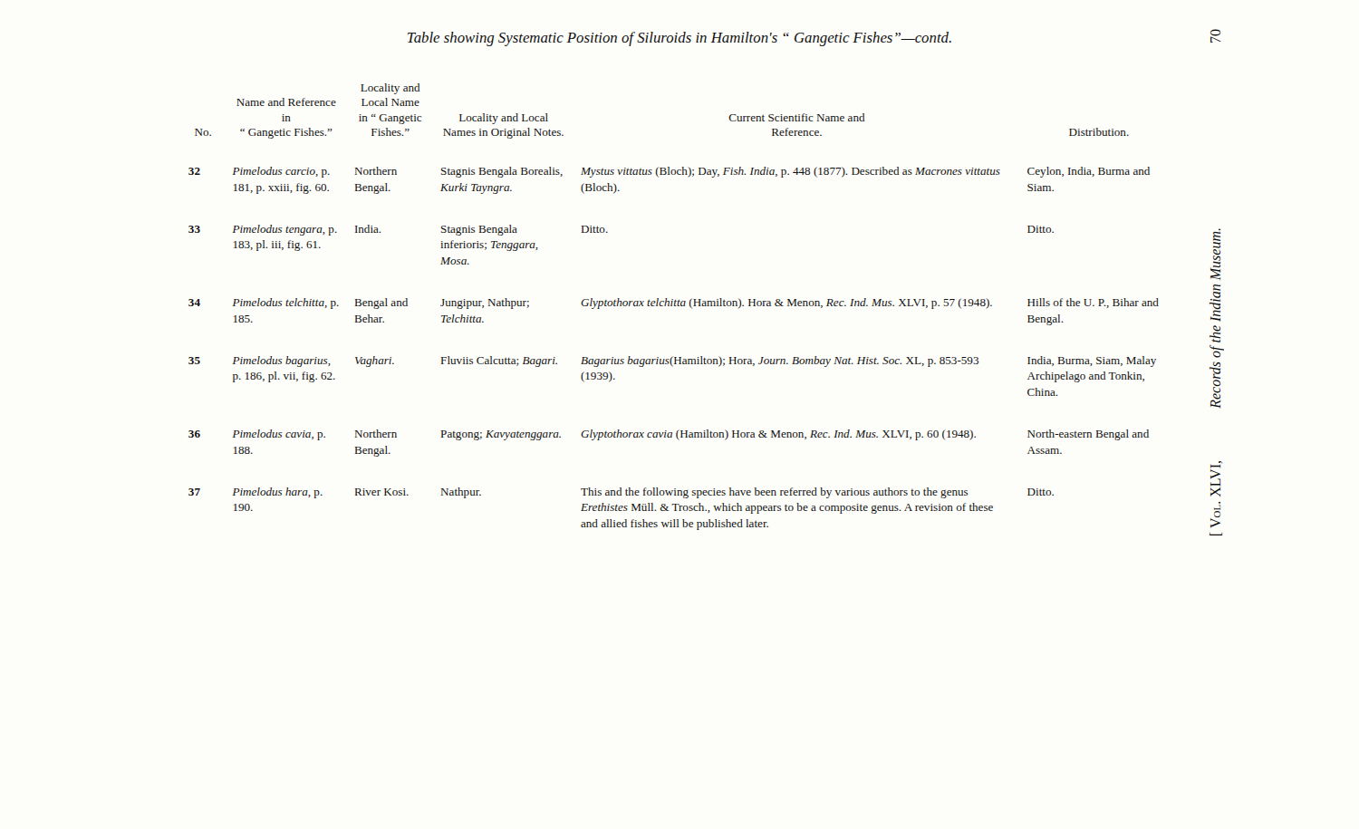Table showing Systematic Position of Siluroids in Hamilton's “ Gangetic Fishes”—contd.
| No. | Name and Reference in “ Gangetic Fishes.” | Locality and Local Name in “ Gangetic Fishes.” | Locality and Local Names in Original Notes. | Current Scientific Name and Reference. | Distribution. |
| --- | --- | --- | --- | --- | --- |
| 32 | Pimelodus carcio , p. 181, p. xxiii, fig. 60. | Northern Bengal. | Stagnis Bengala Borealis, Kurki Tayngra. | Mystus vittatus (Bloch); Day, Fish. India , p. 448 (1877). Described as Macrones vittatus (Bloch). | Ceylon, India, Burma and Siam. |
| 33 | Pimelodus tengara , p. 183, pl. iii, fig. 61. | India. | Stagnis Bengala inferioris; Tenggara, Mosa. | Ditto. | Ditto. |
| 34 | Pimelodus telchitta , p. 185. | Bengal and Behar. | Jungipur, Nathpur; Telchitta. | Glyptothorax telchitta (Hamilton). Hora & Menon, Rec. Ind. Mus. XLVI, p. 57 (1948). | Hills of the U. P., Bihar and Bengal. |
| 35 | Pimelodus bagarius , p. 186, pl. vii, fig. 62. | Vaghari. | Fluviis Calcutta; Bagari. | Bagarius bagarius (Hamilton); Hora, Journ. Bombay Nat. Hist. Soc. XL, p. 853-593 (1939). | India, Burma, Siam, Malay Archipelago and Tonkin, China. |
| 36 | Pimelodus cavia , p. 188. | Northern Bengal. | Patgong; Kavyatenggara. | Glyptothorax cavia (Hamilton) Hora & Menon, Rec. Ind. Mus. XLVI, p. 60 (1948). | North-eastern Bengal and Assam. |
| 37 | Pimelodus hara , p. 190. | River Kosi. | Nathpur. | This and the following species have been referred by various authors to the genus Erethistes Müll. & Trosch., which appears to be a composite genus. A revision of these and allied fishes will be published later. | Ditto. |
70
Records of the Indian Museum.
[ Vol. XLVI,